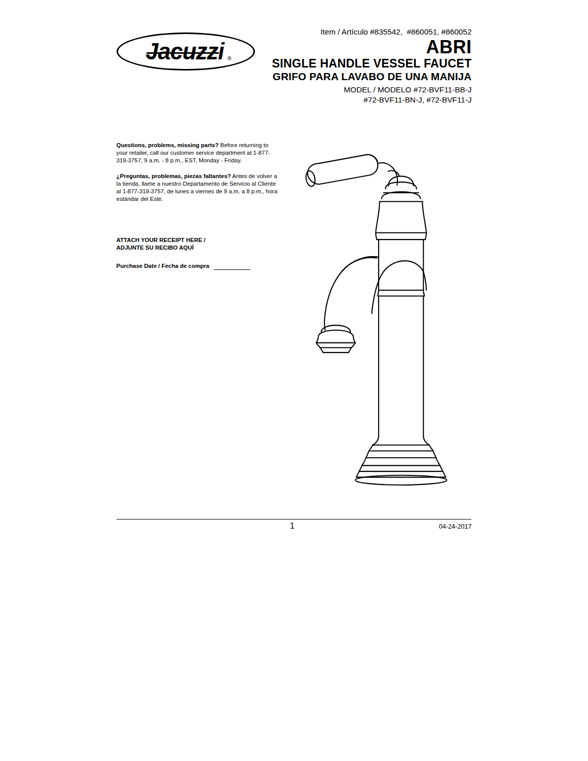Jacuzzi ®
Item / Artículo #835542, #860051, #860052
ABRI
SINGLE HANDLE VESSEL FAUCET
GRIFO PARA LAVABO DE UNA MANIJA
MODEL / MODELO #72-BVF11-BB-J
#72-BVF11-BN-J, #72-BVF11-J
Questions, problems, missing parts? Before returning to your retailer, call our customer service department at 1-877-319-3757, 9 a.m. - 8 p.m., EST, Monday - Friday.
¿Preguntas, problemas, piezas faltantes? Antes de volver a la tienda, llame a nuestro Departamento de Servicio al Cliente al 1-877-319-3757, de lunes a viernes de 9 a.m. a 8 p.m., hora estándar del Este.
ATTACH YOUR RECEIPT HERE /
ADJUNTE SU RECIBO AQUÍ
Purchase Date / Fecha de compra
1
04-24-2017